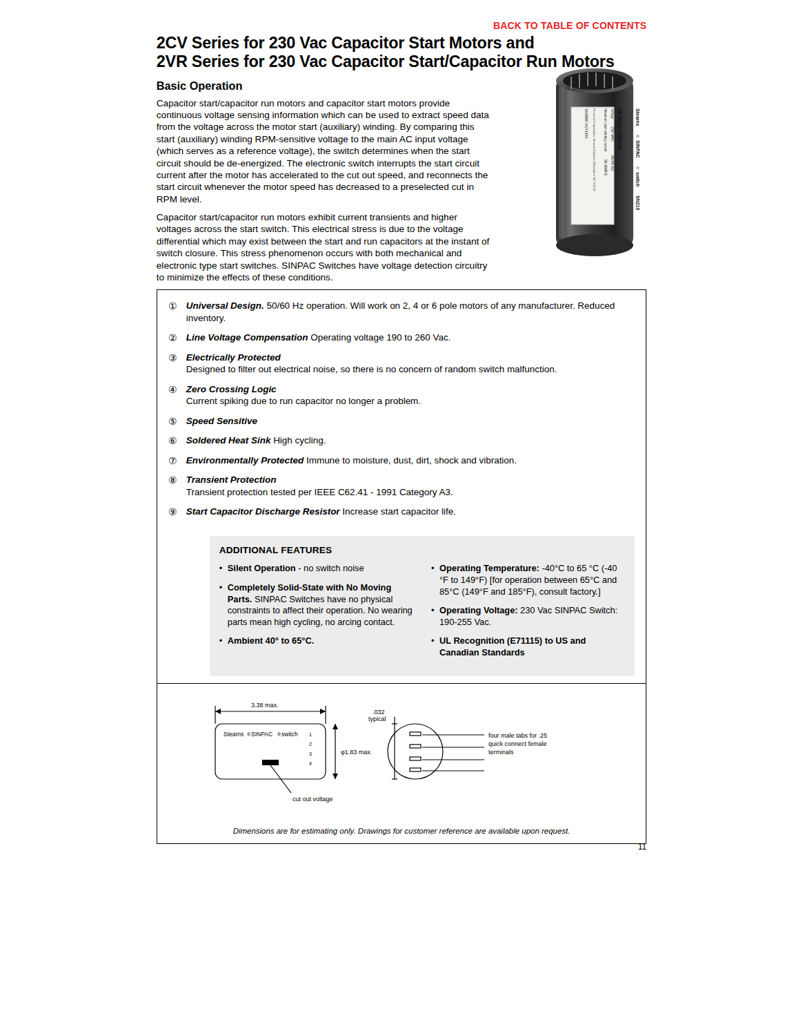BACK TO TABLE OF CONTENTS
2CV Series for 230 Vac Capacitor Start Motors and
2VR Series for 230 Vac Capacitor Start/Capacitor Run Motors
Basic Operation
Capacitor start/capacitor run motors and capacitor start motors provide continuous voltage sensing information which can be used to extract speed data from the voltage across the motor start (auxiliary) winding. By comparing this start (auxiliary) winding RPM-sensitive voltage to the main AC input voltage (which serves as a reference voltage), the switch determines when the start circuit should be de-energized. The electronic switch interrupts the start circuit current after the motor has accelerated to the cut out speed, and reconnects the start circuit whenever the motor speed has decreased to a preselected cut in RPM level.
Capacitor start/capacitor run motors exhibit current transients and higher voltages across the start switch. This electrical stress is due to the voltage differential which may exist between the start and run capacitors at the instant of switch closure. This stress phenomenon occurs with both mechanical and electronic type start switches. SINPAC Switches have voltage detection circuitry to minimize the effects of these conditions.
Stearns ® SINPAC ® switch SN210 SEE INSTRUCTIONS BEFORE USE. VR 50A 4-7/2000-15 Voltage 230 VAC 50/60 HZ Maximum start winding current 50 AMPS Rexnord Corporation, Stearns Division, Milwaukee WI, 53209 VA58887 A1Y1450
① Universal Design. 50/60 Hz operation. Will work on 2, 4 or 6 pole motors of any manufacturer. Reduced inventory.
② Line Voltage Compensation Operating voltage 190 to 260 Vac.
③ Electrically Protected Designed to filter out electrical noise, so there is no concern of random switch malfunction.
④ Zero Crossing Logic Current spiking due to run capacitor no longer a problem.
⑤ Speed Sensitive
⑥ Soldered Heat Sink High cycling.
⑦ Environmentally Protected Immune to moisture, dust, dirt, shock and vibration.
⑧ Transient Protection Transient protection tested per IEEE C62.41 - 1991 Category A3.
⑨ Start Capacitor Discharge Resistor Increase start capacitor life.
ADDITIONAL FEATURES
Silent Operation - no switch noise
Completely Solid-State with No Moving Parts. SINPAC Switches have no physical constraints to affect their operation. No wearing parts mean high cycling, no arcing contact.
Ambient 40° to 65°C.
Operating Temperature: -40°C to 65 °C (-40 °F to 149°F) [for operation between 65°C and 85°C (149°F and 185°F), consult factory.]
Operating Voltage: 230 Vac SINPAC Switch: 190-255 Vac.
UL Recognition (E71115) to US and Canadian Standards
3.38 max. Stearns ® SINPAC ® switch 1 2 3 4 φ1.83 max. .032 typical four male tabs for .25 quick connect female terminals cut out voltage
Dimensions are for estimating only. Drawings for customer reference are available upon request.
11